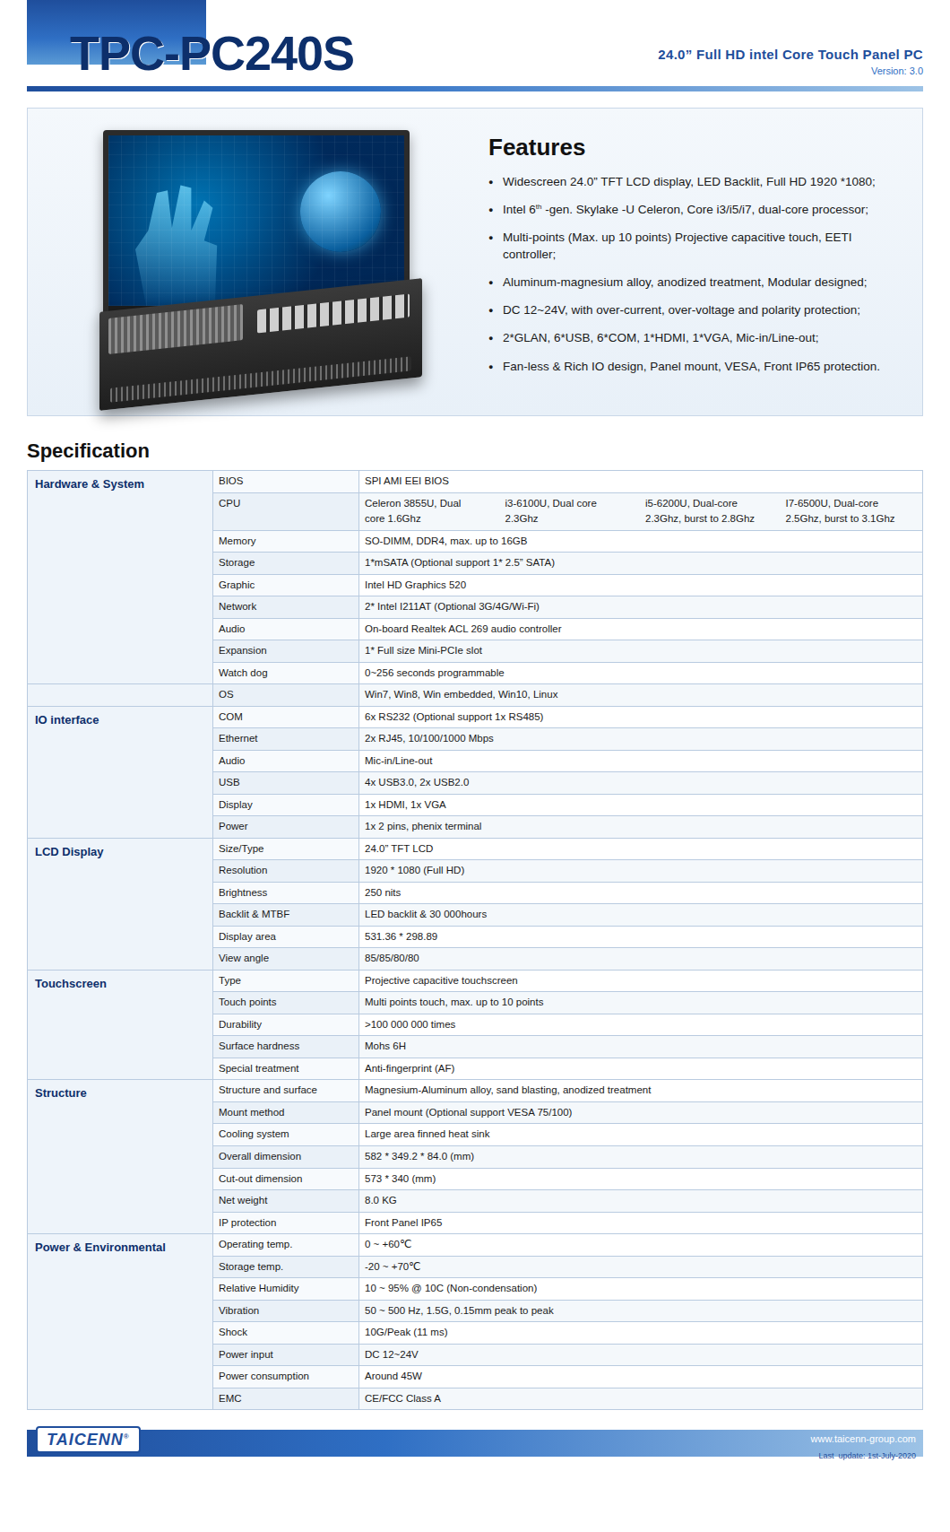TPC-PC240S
24.0” Full HD intel Core Touch Panel PC
Version: 3.0
Features
Widescreen 24.0” TFT LCD display, LED Backlit, Full HD 1920 *1080;
Intel 6th -gen. Skylake -U Celeron, Core i3/i5/i7, dual-core processor;
Multi-points (Max. up 10 points) Projective capacitive touch, EETI controller;
Aluminum-magnesium alloy, anodized treatment, Modular designed;
DC 12~24V, with over-current, over-voltage and polarity protection;
2*GLAN, 6*USB, 6*COM, 1*HDMI, 1*VGA, Mic-in/Line-out;
Fan-less & Rich IO design, Panel mount, VESA, Front IP65 protection.
Specification
| Hardware & System | BIOS | SPI AMI EEI BIOS |
| CPU | Celeron 3855U, Dual i3-6100U, Dual core i5-6200U, Dual-core I7-6500U, Dual-core core 1.6Ghz 2.3Ghz 2.3Ghz, burst to 2.8Ghz 2.5Ghz, burst to 3.1Ghz |
| Memory | SO-DIMM, DDR4, max. up to 16GB |
| Storage | 1*mSATA (Optional support 1* 2.5” SATA) |
| Graphic | Intel HD Graphics 520 |
| Network | 2* Intel I211AT (Optional 3G/4G/Wi-Fi) |
| Audio | On-board Realtek ACL 269 audio controller |
| Expansion | 1* Full size Mini-PCIe slot |
| Watch dog | 0~256 seconds programmable |
| | OS | Win7, Win8, Win embedded, Win10, Linux |
| IO interface | COM | 6x RS232 (Optional support 1x RS485) |
| Ethernet | 2x RJ45, 10/100/1000 Mbps |
| Audio | Mic-in/Line-out |
| USB | 4x USB3.0, 2x USB2.0 |
| Display | 1x HDMI, 1x VGA |
| Power | 1x 2 pins, phenix terminal |
| LCD Display | Size/Type | 24.0” TFT LCD |
| Resolution | 1920 * 1080 (Full HD) |
| Brightness | 250 nits |
| Backlit & MTBF | LED backlit & 30 000hours |
| Display area | 531.36 * 298.89 |
| View angle | 85/85/80/80 |
| Touchscreen | Type | Projective capacitive touchscreen |
| Touch points | Multi points touch, max. up to 10 points |
| Durability | >100 000 000 times |
| Surface hardness | Mohs 6H |
| Special treatment | Anti-fingerprint (AF) |
| Structure | Structure and surface | Magnesium-Aluminum alloy, sand blasting, anodized treatment |
| Mount method | Panel mount (Optional support VESA 75/100) |
| Cooling system | Large area finned heat sink |
| Overall dimension | 582 * 349.2 * 84.0 (mm) |
| Cut-out dimension | 573 * 340 (mm) |
| Net weight | 8.0 KG |
| IP protection | Front Panel IP65 |
| Power & Environmental | Operating temp. | 0 ~ +60℃ |
| Storage temp. | -20 ~ +70℃ |
| Relative Humidity | 10 ~ 95% @ 10C (Non-condensation) |
| Vibration | 50 ~ 500 Hz, 1.5G, 0.15mm peak to peak |
| Shock | 10G/Peak (11 ms) |
| Power input | DC 12~24V |
| Power consumption | Around 45W |
| EMC | CE/FCC Class A |
TAICENN®
www.taicenn-group.com
Last update: 1st-July-2020